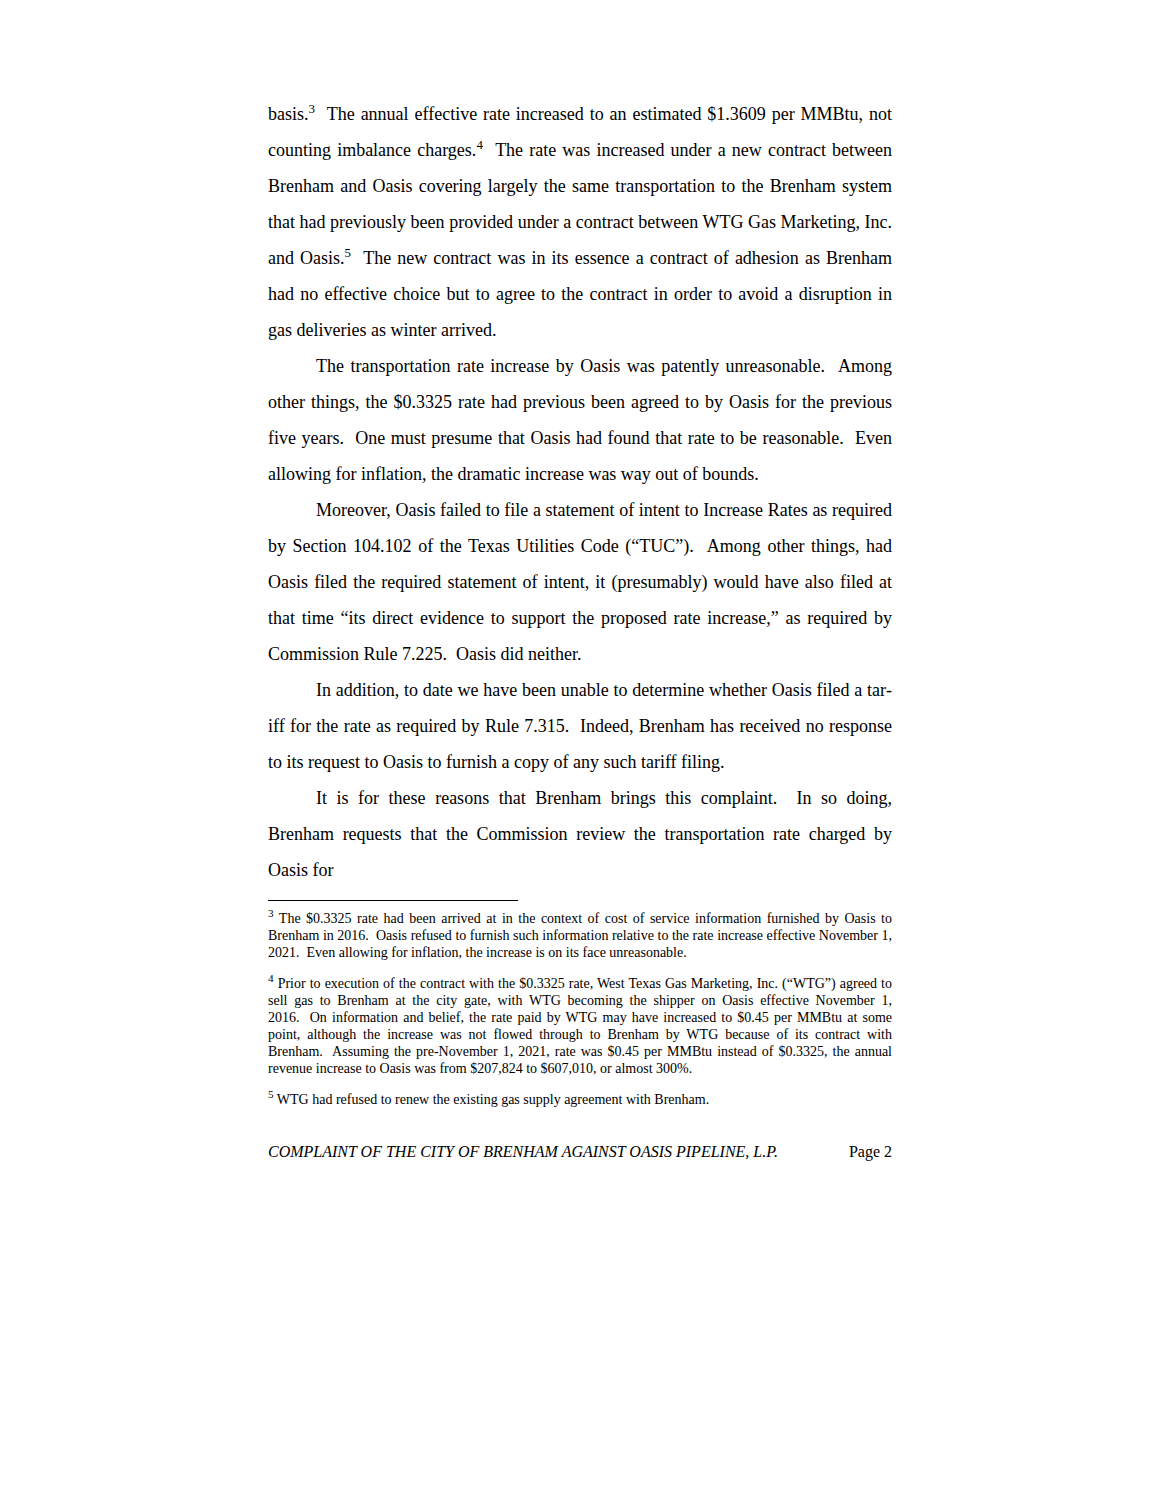basis.3 The annual effective rate increased to an estimated $1.3609 per MMBtu, not counting imbalance charges.4 The rate was increased under a new contract between Brenham and Oasis covering largely the same transportation to the Brenham system that had previously been provided under a contract between WTG Gas Marketing, Inc. and Oasis.5 The new contract was in its essence a contract of adhesion as Brenham had no effective choice but to agree to the contract in order to avoid a disruption in gas deliveries as winter arrived.
The transportation rate increase by Oasis was patently unreasonable. Among other things, the $0.3325 rate had previous been agreed to by Oasis for the previous five years. One must presume that Oasis had found that rate to be reasonable. Even allowing for inflation, the dramatic increase was way out of bounds.
Moreover, Oasis failed to file a statement of intent to Increase Rates as required by Section 104.102 of the Texas Utilities Code (“TUC”). Among other things, had Oasis filed the required statement of intent, it (presumably) would have also filed at that time “its direct evidence to support the proposed rate increase,” as required by Commission Rule 7.225. Oasis did neither.
In addition, to date we have been unable to determine whether Oasis filed a tariff for the rate as required by Rule 7.315. Indeed, Brenham has received no response to its request to Oasis to furnish a copy of any such tariff filing.
It is for these reasons that Brenham brings this complaint. In so doing, Brenham requests that the Commission review the transportation rate charged by Oasis for
3 The $0.3325 rate had been arrived at in the context of cost of service information furnished by Oasis to Brenham in 2016. Oasis refused to furnish such information relative to the rate increase effective November 1, 2021. Even allowing for inflation, the increase is on its face unreasonable.
4 Prior to execution of the contract with the $0.3325 rate, West Texas Gas Marketing, Inc. (“WTG”) agreed to sell gas to Brenham at the city gate, with WTG becoming the shipper on Oasis effective November 1, 2016. On information and belief, the rate paid by WTG may have increased to $0.45 per MMBtu at some point, although the increase was not flowed through to Brenham by WTG because of its contract with Brenham. Assuming the pre-November 1, 2021, rate was $0.45 per MMBtu instead of $0.3325, the annual revenue increase to Oasis was from $207,824 to $607,010, or almost 300%.
5 WTG had refused to renew the existing gas supply agreement with Brenham.
COMPLAINT OF THE CITY OF BRENHAM AGAINST OASIS PIPELINE, L.P. Page 2